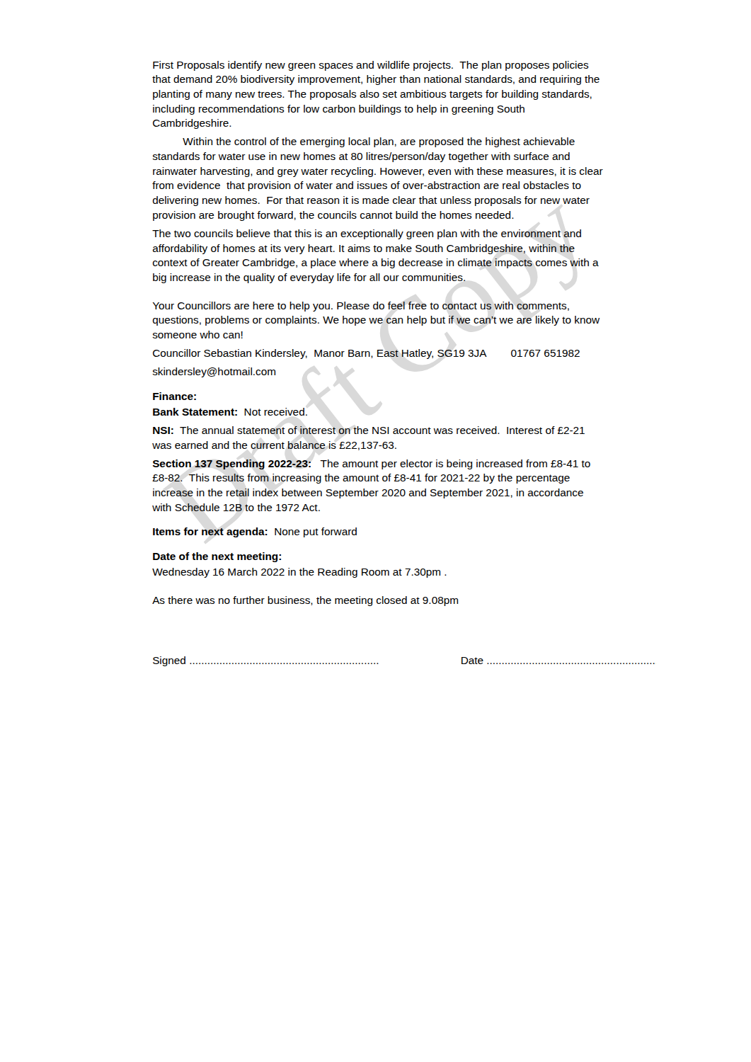Draft Copy
First Proposals identify new green spaces and wildlife projects. The plan proposes policies that demand 20% biodiversity improvement, higher than national standards, and requiring the planting of many new trees. The proposals also set ambitious targets for building standards, including recommendations for low carbon buildings to help in greening South Cambridgeshire.
Within the control of the emerging local plan, are proposed the highest achievable standards for water use in new homes at 80 litres/person/day together with surface and rainwater harvesting, and grey water recycling. However, even with these measures, it is clear from evidence that provision of water and issues of over-abstraction are real obstacles to delivering new homes. For that reason it is made clear that unless proposals for new water provision are brought forward, the councils cannot build the homes needed.
The two councils believe that this is an exceptionally green plan with the environment and affordability of homes at its very heart. It aims to make South Cambridgeshire, within the context of Greater Cambridge, a place where a big decrease in climate impacts comes with a big increase in the quality of everyday life for all our communities.
Your Councillors are here to help you. Please do feel free to contact us with comments, questions, problems or complaints. We hope we can help but if we can’t we are likely to know someone who can!
Councillor Sebastian Kindersley, Manor Barn, East Hatley, SG19 3JA 01767 651982
skindersley@hotmail.com
Finance:
Bank Statement: Not received.
NSI: The annual statement of interest on the NSI account was received. Interest of £2-21 was earned and the current balance is £22,137-63.
Section 137 Spending 2022-23: The amount per elector is being increased from £8-41 to £8-82. This results from increasing the amount of £8-41 for 2021-22 by the percentage increase in the retail index between September 2020 and September 2021, in accordance with Schedule 12B to the 1972 Act.
Items for next agenda: None put forward
Date of the next meeting:
Wednesday 16 March 2022 in the Reading Room at 7.30pm .
As there was no further business, the meeting closed at 9.08pm
Signed ............................................................... Date ...........................................................